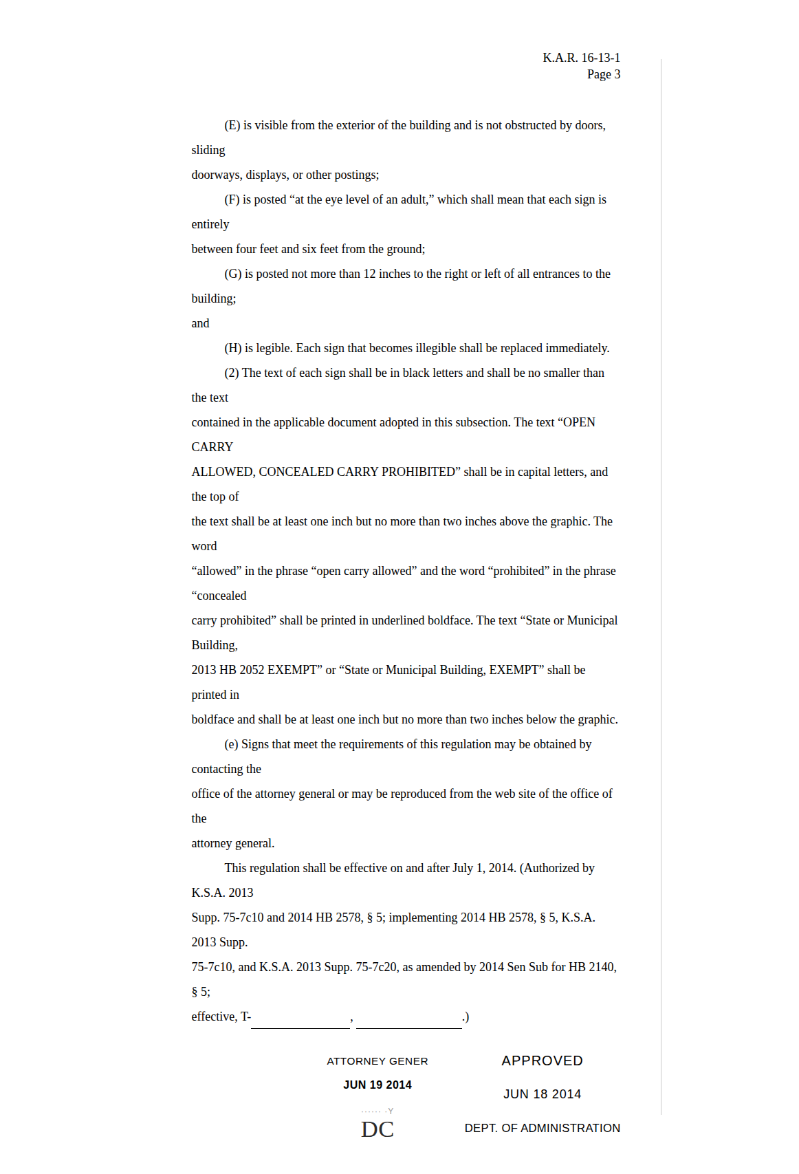K.A.R. 16-13-1
Page 3
(E) is visible from the exterior of the building and is not obstructed by doors, sliding
doorways, displays, or other postings;
(F) is posted “at the eye level of an adult,” which shall mean that each sign is entirely
between four feet and six feet from the ground;
(G) is posted not more than 12 inches to the right or left of all entrances to the building;
and
(H) is legible. Each sign that becomes illegible shall be replaced immediately.
(2) The text of each sign shall be in black letters and shall be no smaller than the text
contained in the applicable document adopted in this subsection. The text “OPEN CARRY
ALLOWED, CONCEALED CARRY PROHIBITED” shall be in capital letters, and the top of
the text shall be at least one inch but no more than two inches above the graphic. The word
“allowed” in the phrase “open carry allowed” and the word “prohibited” in the phrase “concealed
carry prohibited” shall be printed in underlined boldface. The text “State or Municipal Building,
2013 HB 2052 EXEMPT” or “State or Municipal Building, EXEMPT” shall be printed in
boldface and shall be at least one inch but no more than two inches below the graphic.
(e) Signs that meet the requirements of this regulation may be obtained by contacting the
office of the attorney general or may be reproduced from the web site of the office of the
attorney general.
This regulation shall be effective on and after July 1, 2014. (Authorized by K.S.A. 2013
Supp. 75-7c10 and 2014 HB 2578, § 5; implementing 2014 HB 2578, § 5, K.S.A. 2013 Supp.
75-7c10, and K.S.A. 2013 Supp. 75-7c20, as amended by 2014 Sen Sub for HB 2140, § 5;
effective, T- , .)
ATTORNEY GENER
JUN 19 2014
······ ·Y
DC
APPROVED
JUN 18 2014
DEPT. OF ADMINISTRATION